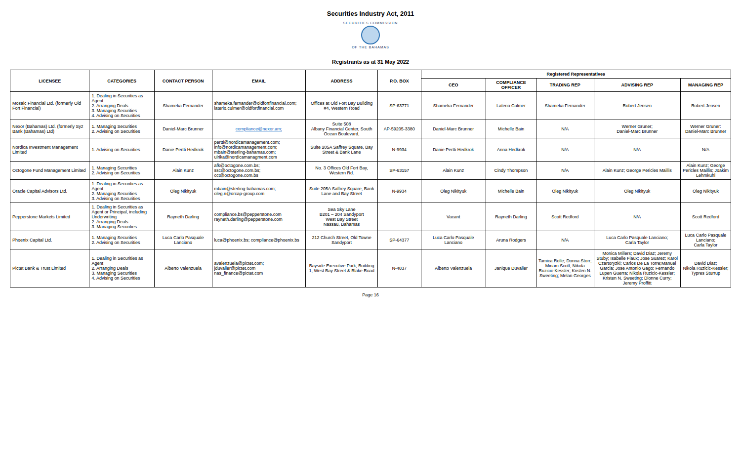Securities Industry Act, 2011
SECURITIES COMMISSION
OF THE BAHAMAS
Registrants as at 31 May 2022
| LICENSEE | CATEGORIES | CONTACT PERSON | EMAIL | ADDRESS | P.O. BOX | Registered Representatives |
| --- | --- | --- | --- | --- | --- | --- |
| CEO | COMPLIANCE OFFICER | TRADING REP | ADVISING REP | MANAGING REP |
| Mosaic Financial Ltd. (formerly Old Fort Financial) | 1. Dealing in Securities as Agent 2. Arranging Deals 3. Managing Securities 4. Advising on Securities | Shameka Fernander | shameka.fernander@oldfortfinancial.com; laterio.culmer@oldfortfinancial.com | Offices at Old Fort Bay Building #4, Western Road | SP-63771 | Shameka Fernander | Laterio Culmer | Shameka Fernander | Robert Jensen | Robert Jensen |
| Nexor (Bahamas) Ltd. (formerly Syz Bank (Bahamas) Ltd) | 1. Managing Securities 2. Advising on Securities | Daniel-Marc Brunner | compliance@nexor.am; | Suite 508 Albany Financial Center, South Ocean Boulevard, | AP-59205-3380 | Daniel-Marc Brunner | Michelle Bain | N/A | Werner Gruner; Daniel-Marc Brunner | Werner Gruner: Daniel-Marc Brunner |
| Nordica Investment Management Limited | 1. Advising on Securities | Danie Pertti Hedkrok | pertti@nordicamanagement.com; info@nordicamanagement.com; mbain@sterling-bahamas.com; ulrika@nordicamanagment.com | Suite 205A Saffrey Square, Bay Street & Bank Lane | N-9934 | Danie Pertti Hedkrok | Anna Hedkrok | N/A | N/A | N/A |
| Octogone Fund Management Limited | 1. Managing Securities 2. Advising on Securities | Alain Kunz | afk@octogone.com.bs; ssc@octogone.com.bs; cct@octogone.com.bs | No. 3 Offices Old Fort Bay, Western Rd. | SP-63157 | Alain Kunz | Cindy Thompson | N/A | Alain Kunz; George Pericles Maillis | Alain Kunz; George Pericles Maillis; Joakim Lehmkuhl |
| Oracle Capital Advisors Ltd. | 1. Dealing in Securities as Agent 2. Managing Securities 3. Advising on Securities | Oleg Nikityuk | mbain@sterling-bahamas.com; oleg.n@orcap-group.com | Suite 205A Saffrey Square, Bank Lane and Bay Street | N-9934 | Oleg Nikityuk | Michelle Bain | Oleg Nikityuk | Oleg Nikityuk | Oleg Nikityuk |
| Pepperstone Markets Limited | 1. Dealing in Securities as Agent or Principal, including Underwriting 2. Arranging Deals 3. Managing Securities | Rayneth Darling | compliance.bs@pepperstone.com rayneth.darling@pepperstone.com | Sea Sky Lane B201 – 204 Sandyport West Bay Street Nassau, Bahamas | | Vacant | Rayneth Darling | Scott Redford | N/A | Scott Redford |
| Phoenix Capital Ltd. | 1. Managing Securities 2. Advising on Securities | Luca Carlo Pasquale Lanciano | luca@phoenix.bs; compliance@phoenix.bs | 212 Church Street, Old Towne Sandyport | SP-64377 | Luca Carlo Pasquale Lanciano | Aruna Rodgers | N/A | Luca Carlo Pasquale Lanciano; Carla Taylor | Luca Carlo Pasquale Lanciano; Carla Taylor |
| Pictet Bank & Trust Limited | 1. Dealing in Securities as Agent 2. Arranging Deals 3. Managing Securities 4. Advising on Securities | Alberto Valenzuela | avalenzuela@pictet.com; jduvalier@pictet.com nas_finance@pictet.com | Bayside Executive Park, Building 1, West Bay Street & Blake Road | N-4837 | Alberto Valenzuela | Janique Duvalier | Tamica Rolle; Donna Storr; Miriam Scott; Nikola Ruzicic-Kessler; Kristen N. Sweeting; Melan Georges | Monica Millers; David Diaz; Jeremy Stuby; Isabelle Fiaux; Jose Suarez; Karol Czartoryzki; Carlos De La Torre;Manuel Garcia; Jose Antonio Gago; Fernando Lupen Guerra; Nikola Ruzicic-Kessler; Kristen N. Sweeting; Dionne Curry; Jeremy Proffitt | David Diaz; Nikola Ruzicic-Kessler; Typres Sturrup |
Page 16